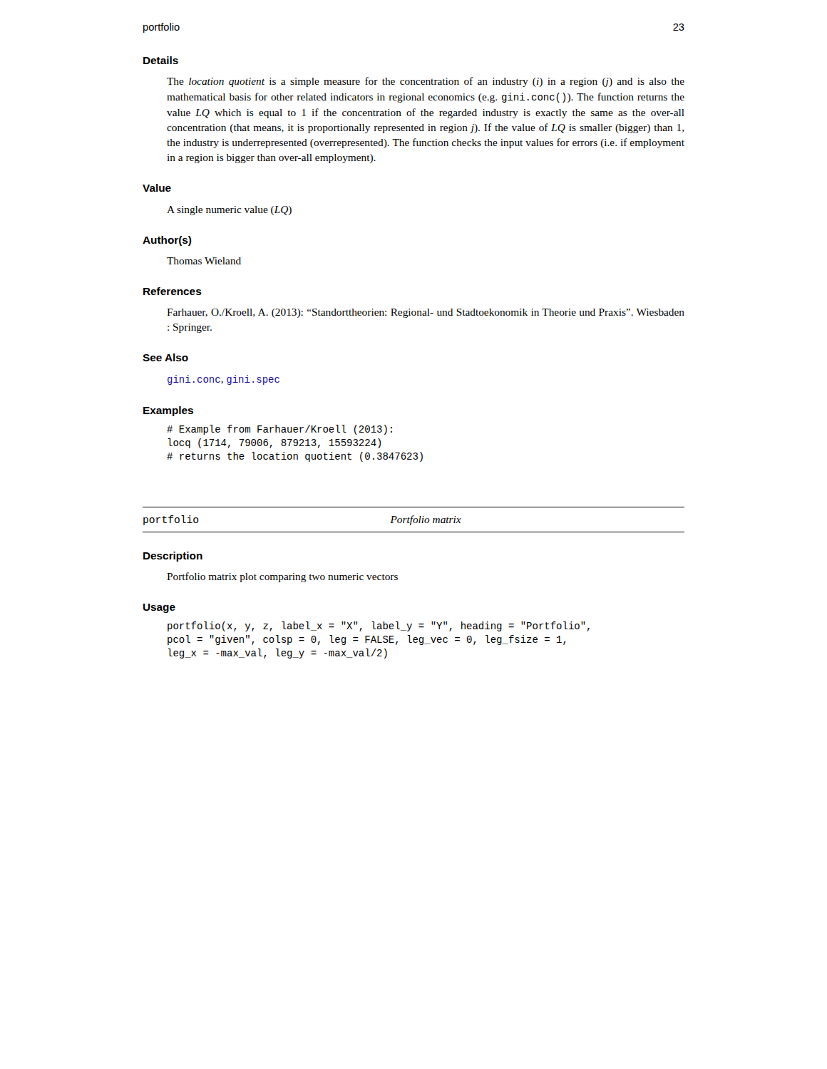portfolio 23
Details
The location quotient is a simple measure for the concentration of an industry (i) in a region (j) and is also the mathematical basis for other related indicators in regional economics (e.g. gini.conc()). The function returns the value LQ which is equal to 1 if the concentration of the regarded industry is exactly the same as the over-all concentration (that means, it is proportionally represented in region j). If the value of LQ is smaller (bigger) than 1, the industry is underrepresented (overrepresented). The function checks the input values for errors (i.e. if employment in a region is bigger than over-all employment).
Value
A single numeric value (LQ)
Author(s)
Thomas Wieland
References
Farhauer, O./Kroell, A. (2013): “Standorttheorien: Regional- und Stadtoekonomik in Theorie und Praxis”. Wiesbaden : Springer.
See Also
gini.conc, gini.spec
Examples
# Example from Farhauer/Kroell (2013):
locq (1714, 79006, 879213, 15593224)
# returns the location quotient (0.3847623)
portfolio
Portfolio matrix
Description
Portfolio matrix plot comparing two numeric vectors
Usage
portfolio(x, y, z, label_x = "X", label_y = "Y", heading = "Portfolio",
pcol = "given", colsp = 0, leg = FALSE, leg_vec = 0, leg_fsize = 1,
leg_x = -max_val, leg_y = -max_val/2)